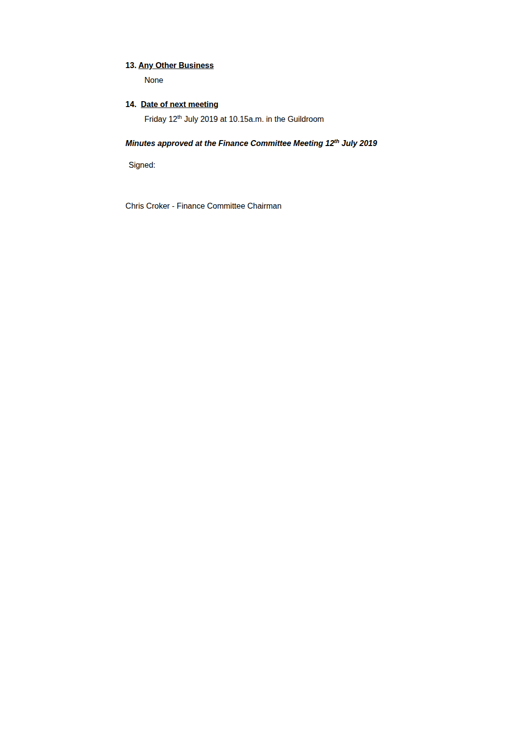13. Any Other Business
None
14. Date of next meeting
Friday 12th July 2019 at 10.15a.m. in the Guildroom
Minutes approved at the Finance Committee Meeting 12th July 2019
Signed:
Chris Croker - Finance Committee Chairman